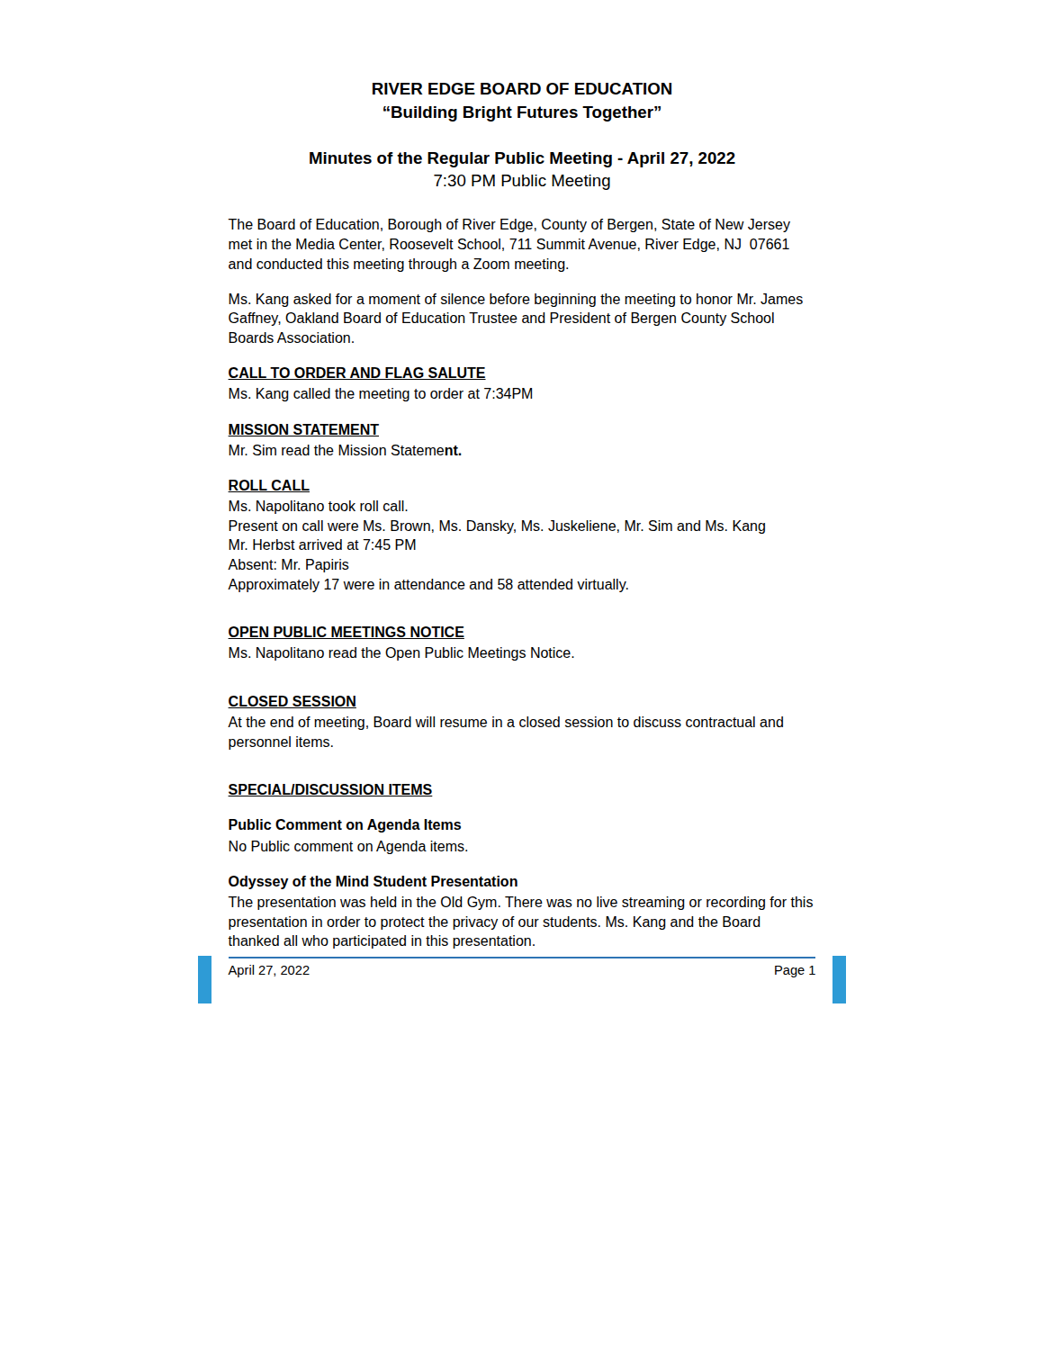RIVER EDGE BOARD OF EDUCATION
“Building Bright Futures Together”
Minutes of the Regular Public Meeting - April 27, 2022
7:30 PM Public Meeting
The Board of Education, Borough of River Edge, County of Bergen, State of New Jersey met in the Media Center, Roosevelt School, 711 Summit Avenue, River Edge, NJ 07661 and conducted this meeting through a Zoom meeting.
Ms. Kang asked for a moment of silence before beginning the meeting to honor Mr. James Gaffney, Oakland Board of Education Trustee and President of Bergen County School Boards Association.
CALL TO ORDER AND FLAG SALUTE
Ms. Kang called the meeting to order at 7:34PM
MISSION STATEMENT
Mr. Sim read the Mission Statement.
ROLL CALL
Ms. Napolitano took roll call.
Present on call were Ms. Brown, Ms. Dansky, Ms. Juskeliene, Mr. Sim and Ms. Kang
Mr. Herbst arrived at 7:45 PM
Absent: Mr. Papiris
Approximately 17 were in attendance and 58 attended virtually.
OPEN PUBLIC MEETINGS NOTICE
Ms. Napolitano read the Open Public Meetings Notice.
CLOSED SESSION
At the end of meeting, Board will resume in a closed session to discuss contractual and personnel items.
SPECIAL/DISCUSSION ITEMS
Public Comment on Agenda Items
No Public comment on Agenda items.
Odyssey of the Mind Student Presentation
The presentation was held in the Old Gym. There was no live streaming or recording for this presentation in order to protect the privacy of our students. Ms. Kang and the Board thanked all who participated in this presentation.
April 27, 2022 Page 1